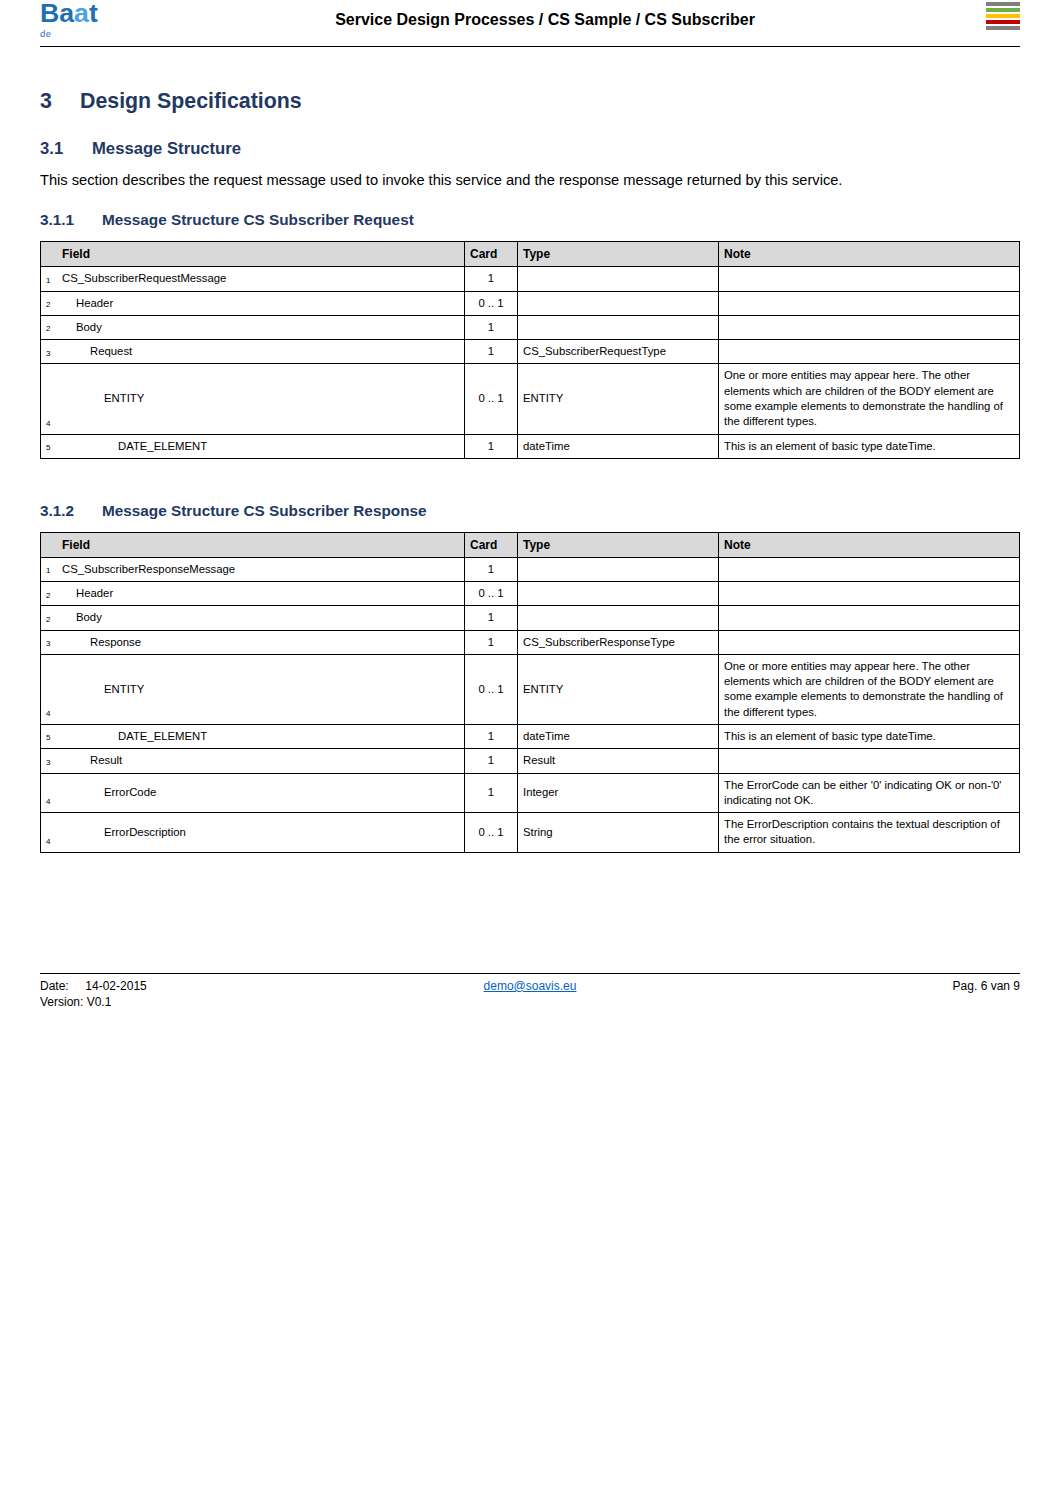B•••aat
de
Service Design Processes / CS Sample / CS Subscriber
3 Design Specifications
3.1 Message Structure
This section describes the request message used to invoke this service and the response message returned by this service.
3.1.1 Message Structure CS Subscriber Request
| | Field | Card | Type | Note |
| --- | --- | --- | --- | --- |
| 1 | CS_SubscriberRequestMessage | 1 | | |
| 2 | Header | 0 .. 1 | | |
| 2 | Body | 1 | | |
| 3 | Request | 1 | CS_SubscriberRequestType | |
| 4 | ENTITY | 0 .. 1 | ENTITY | One or more entities may appear here. The other elements which are children of the BODY element are some example elements to demonstrate the handling of the different types. |
| 5 | DATE_ELEMENT | 1 | dateTime | This is an element of basic type dateTime. |
3.1.2 Message Structure CS Subscriber Response
| | Field | Card | Type | Note |
| --- | --- | --- | --- | --- |
| 1 | CS_SubscriberResponseMessage | 1 | | |
| 2 | Header | 0 .. 1 | | |
| 2 | Body | 1 | | |
| 3 | Response | 1 | CS_SubscriberResponseType | |
| 4 | ENTITY | 0 .. 1 | ENTITY | One or more entities may appear here. The other elements which are children of the BODY element are some example elements to demonstrate the handling of the different types. |
| 5 | DATE_ELEMENT | 1 | dateTime | This is an element of basic type dateTime. |
| 3 | Result | 1 | Result | |
| 4 | ErrorCode | 1 | Integer | The ErrorCode can be either '0' indicating OK or non-'0' indicating not OK. |
| 4 | ErrorDescription | 0 .. 1 | String | The ErrorDescription contains the textual description of the error situation. |
Date: 14-02-2015
Version: V0.1
demo@soavis.eu
Pag. 6 van 9